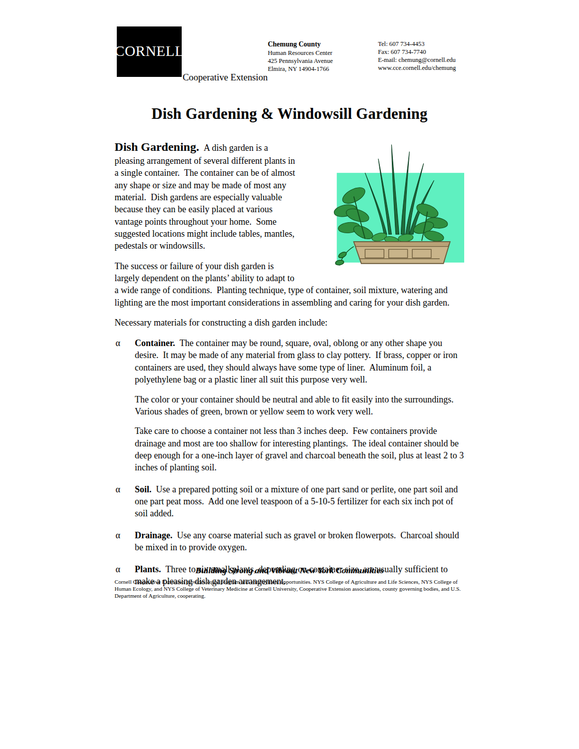CORNELL
Cooperative Extension
Chemung County
Human Resources Center
425 Pennsylvania Avenue
Elmira, NY 14904-1766
Tel: 607 734-4453
Fax: 607 734-7740
E-mail: chemung@cornell.edu
www.cce.cornell.edu/chemung
Dish Gardening & Windowsill Gardening
Dish garden illustration
Dish Gardening. A dish garden is a pleasing arrangement of several different plants in a single container. The container can be of almost any shape or size and may be made of most any material. Dish gardens are especially valuable because they can be easily placed at various vantage points throughout your home. Some suggested locations might include tables, mantles, pedestals or windowsills.
The success or failure of your dish garden is largely dependent on the plants’ ability to adapt to a wide range of conditions. Planting technique, type of container, soil mixture, watering and lighting are the most important considerations in assembling and caring for your dish garden.
Necessary materials for constructing a dish garden include:
Container. The container may be round, square, oval, oblong or any other shape you desire. It may be made of any material from glass to clay pottery. If brass, copper or iron containers are used, they should always have some type of liner. Aluminum foil, a polyethylene bag or a plastic liner all suit this purpose very well.
The color or your container should be neutral and able to fit easily into the surroundings. Various shades of green, brown or yellow seem to work very well.
Take care to choose a container not less than 3 inches deep. Few containers provide drainage and most are too shallow for interesting plantings. The ideal container should be deep enough for a one-inch layer of gravel and charcoal beneath the soil, plus at least 2 to 3 inches of planting soil.
Soil. Use a prepared potting soil or a mixture of one part sand or perlite, one part soil and one part peat moss. Add one level teaspoon of a 5-10-5 fertilizer for each six inch pot of soil added.
Drainage. Use any coarse material such as gravel or broken flowerpots. Charcoal should be mixed in to provide oxygen.
Plants. Three to six small plants, depending on container size, are usually sufficient to make a pleasing dish garden arrangement.
Building Strong and Vibrant New York Communities
Cornell Cooperative Extension provides equal program and employment opportunities. NYS College of Agriculture and Life Sciences, NYS College of Human Ecology, and NYS College of Veterinary Medicine at Cornell University, Cooperative Extension associations, county governing bodies, and U.S. Department of Agriculture, cooperating.